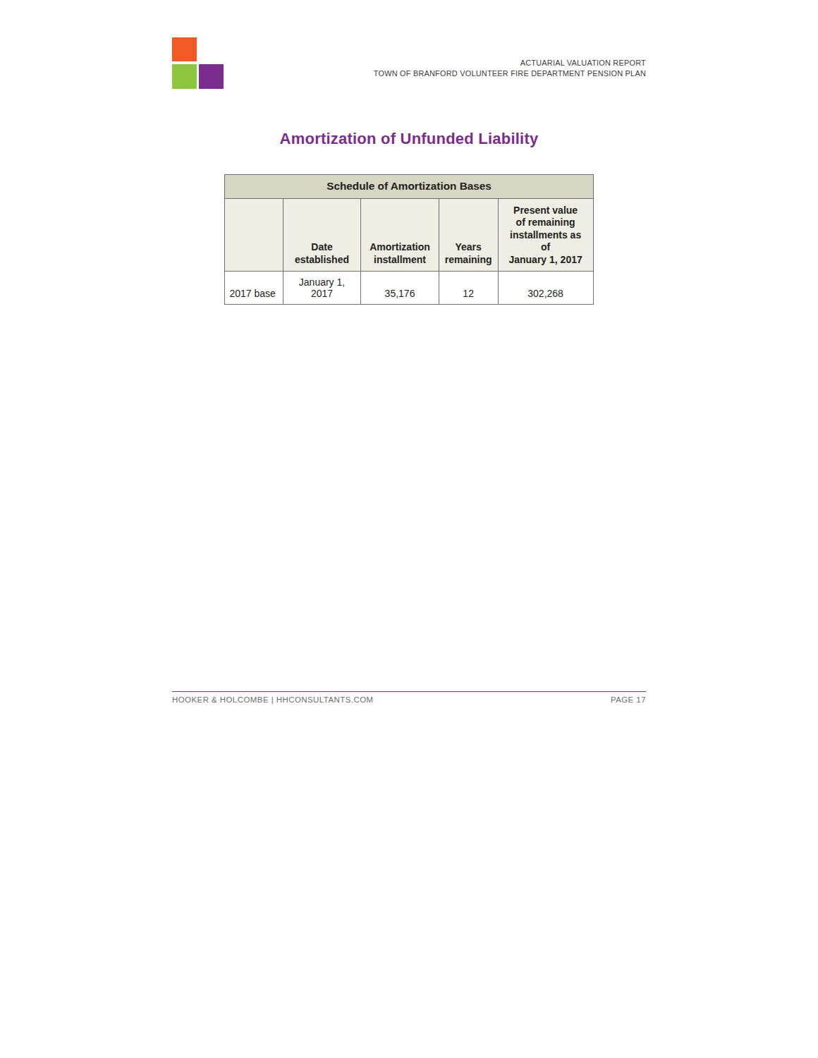Actuarial Valuation Report
Town of Branford Volunteer Fire Department Pension Plan
Amortization of Unfunded Liability
Schedule of Amortization Bases
| | Date established | Amortization installment | Years remaining | Present value of remaining installments as of January 1, 2017 |
| --- | --- | --- | --- | --- |
| 2017 base | January 1, 2017 | 35,176 | 12 | 302,268 |
Hooker & Holcombe | hhconsultants.com
Page 17